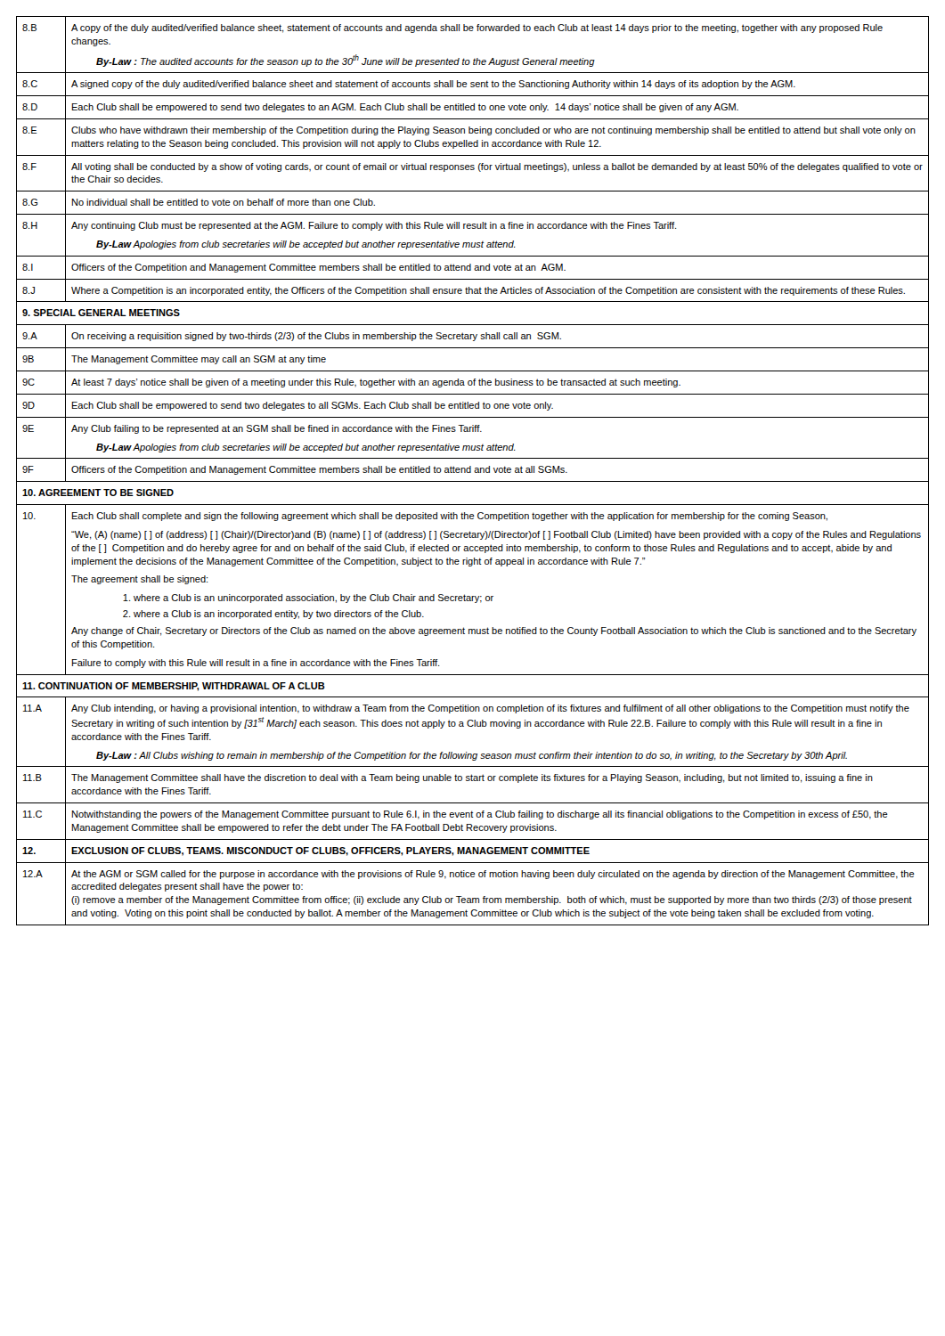| 8.B | A copy of the duly audited/verified balance sheet, statement of accounts and agenda shall be forwarded to each Club at least 14 days prior to the meeting, together with any proposed Rule changes. By-Law : The audited accounts for the season up to the 30 th June will be presented to the August General meeting |
| 8.C | A signed copy of the duly audited/verified balance sheet and statement of accounts shall be sent to the Sanctioning Authority within 14 days of its adoption by the AGM. |
| 8.D | Each Club shall be empowered to send two delegates to an AGM. Each Club shall be entitled to one vote only. 14 days’ notice shall be given of any AGM. |
| 8.E | Clubs who have withdrawn their membership of the Competition during the Playing Season being concluded or who are not continuing membership shall be entitled to attend but shall vote only on matters relating to the Season being concluded. This provision will not apply to Clubs expelled in accordance with Rule 12. |
| 8.F | All voting shall be conducted by a show of voting cards, or count of email or virtual responses (for virtual meetings), unless a ballot be demanded by at least 50% of the delegates qualified to vote or the Chair so decides. |
| 8.G | No individual shall be entitled to vote on behalf of more than one Club. |
| 8.H | Any continuing Club must be represented at the AGM. Failure to comply with this Rule will result in a fine in accordance with the Fines Tariff. By-Law Apologies from club secretaries will be accepted but another representative must attend. |
| 8.I | Officers of the Competition and Management Committee members shall be entitled to attend and vote at an AGM. |
| 8.J | Where a Competition is an incorporated entity, the Officers of the Competition shall ensure that the Articles of Association of the Competition are consistent with the requirements of these Rules. |
| 9. SPECIAL GENERAL MEETINGS |
| 9.A | On receiving a requisition signed by two-thirds (2/3) of the Clubs in membership the Secretary shall call an SGM. |
| 9B | The Management Committee may call an SGM at any time |
| 9C | At least 7 days’ notice shall be given of a meeting under this Rule, together with an agenda of the business to be transacted at such meeting. |
| 9D | Each Club shall be empowered to send two delegates to all SGMs. Each Club shall be entitled to one vote only. |
| 9E | Any Club failing to be represented at an SGM shall be fined in accordance with the Fines Tariff. By-Law Apologies from club secretaries will be accepted but another representative must attend. |
| 9F | Officers of the Competition and Management Committee members shall be entitled to attend and vote at all SGMs. |
| 10. AGREEMENT TO BE SIGNED |
| 10. | Each Club shall complete and sign the following agreement which shall be deposited with the Competition together with the application for membership for the coming Season, “We, (A) (name) [ ] of (address) [ ] (Chair)/(Director)and (B) (name) [ ] of (address) [ ] (Secretary)/(Director)of [ ] Football Club (Limited) have been provided with a copy of the Rules and Regulations of the [ ] Competition and do hereby agree for and on behalf of the said Club, if elected or accepted into membership, to conform to those Rules and Regulations and to accept, abide by and implement the decisions of the Management Committee of the Competition, subject to the right of appeal in accordance with Rule 7.” The agreement shall be signed: where a Club is an unincorporated association, by the Club Chair and Secretary; or where a Club is an incorporated entity, by two directors of the Club. Any change of Chair, Secretary or Directors of the Club as named on the above agreement must be notified to the County Football Association to which the Club is sanctioned and to the Secretary of this Competition. Failure to comply with this Rule will result in a fine in accordance with the Fines Tariff. |
| 11. CONTINUATION OF MEMBERSHIP, WITHDRAWAL OF A CLUB |
| 11.A | Any Club intending, or having a provisional intention, to withdraw a Team from the Competition on completion of its fixtures and fulfilment of all other obligations to the Competition must notify the Secretary in writing of such intention by [31 st March] each season. This does not apply to a Club moving in accordance with Rule 22.B. Failure to comply with this Rule will result in a fine in accordance with the Fines Tariff. By-Law : All Clubs wishing to remain in membership of the Competition for the following season must confirm their intention to do so, in writing, to the Secretary by 30th April. |
| 11.B | The Management Committee shall have the discretion to deal with a Team being unable to start or complete its fixtures for a Playing Season, including, but not limited to, issuing a fine in accordance with the Fines Tariff. |
| 11.C | Notwithstanding the powers of the Management Committee pursuant to Rule 6.I, in the event of a Club failing to discharge all its financial obligations to the Competition in excess of £50, the Management Committee shall be empowered to refer the debt under The FA Football Debt Recovery provisions. |
| 12. | EXCLUSION OF CLUBS, TEAMS. MISCONDUCT OF CLUBS, OFFICERS, PLAYERS, MANAGEMENT COMMITTEE |
| 12.A | At the AGM or SGM called for the purpose in accordance with the provisions of Rule 9, notice of motion having been duly circulated on the agenda by direction of the Management Committee, the accredited delegates present shall have the power to: (i) remove a member of the Management Committee from office; (ii) exclude any Club or Team from membership. both of which, must be supported by more than two thirds (2/3) of those present and voting. Voting on this point shall be conducted by ballot. A member of the Management Committee or Club which is the subject of the vote being taken shall be excluded from voting. |